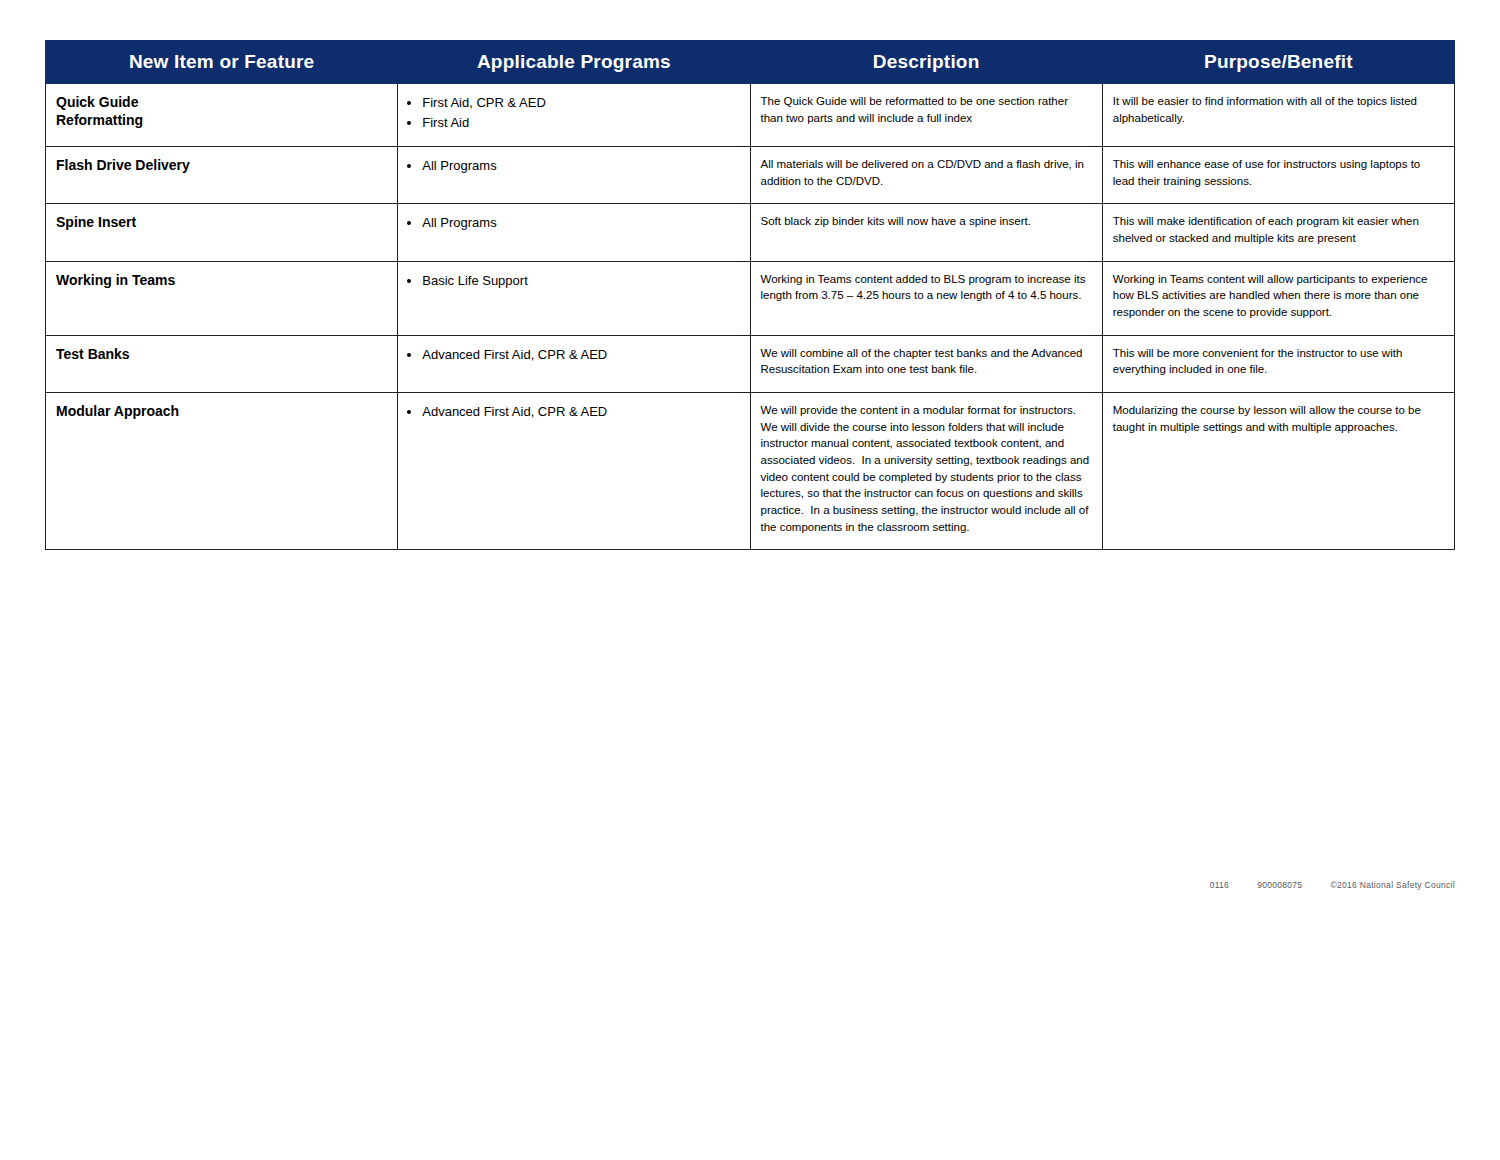| New Item or Feature | Applicable Programs | Description | Purpose/Benefit |
| --- | --- | --- | --- |
| Quick Guide Reformatting | First Aid, CPR & AED First Aid | The Quick Guide will be reformatted to be one section rather than two parts and will include a full index | It will be easier to find information with all of the topics listed alphabetically. |
| Flash Drive Delivery | All Programs | All materials will be delivered on a CD/DVD and a flash drive, in addition to the CD/DVD. | This will enhance ease of use for instructors using laptops to lead their training sessions. |
| Spine Insert | All Programs | Soft black zip binder kits will now have a spine insert. | This will make identification of each program kit easier when shelved or stacked and multiple kits are present |
| Working in Teams | Basic Life Support | Working in Teams content added to BLS program to increase its length from 3.75 – 4.25 hours to a new length of 4 to 4.5 hours. | Working in Teams content will allow participants to experience how BLS activities are handled when there is more than one responder on the scene to provide support. |
| Test Banks | Advanced First Aid, CPR & AED | We will combine all of the chapter test banks and the Advanced Resuscitation Exam into one test bank file. | This will be more convenient for the instructor to use with everything included in one file. |
| Modular Approach | Advanced First Aid, CPR & AED | We will provide the content in a modular format for instructors. We will divide the course into lesson folders that will include instructor manual content, associated textbook content, and associated videos. In a university setting, textbook readings and video content could be completed by students prior to the class lectures, so that the instructor can focus on questions and skills practice. In a business setting, the instructor would include all of the components in the classroom setting. | Modularizing the course by lesson will allow the course to be taught in multiple settings and with multiple approaches. |
0116900008075©2016 National Safety Council